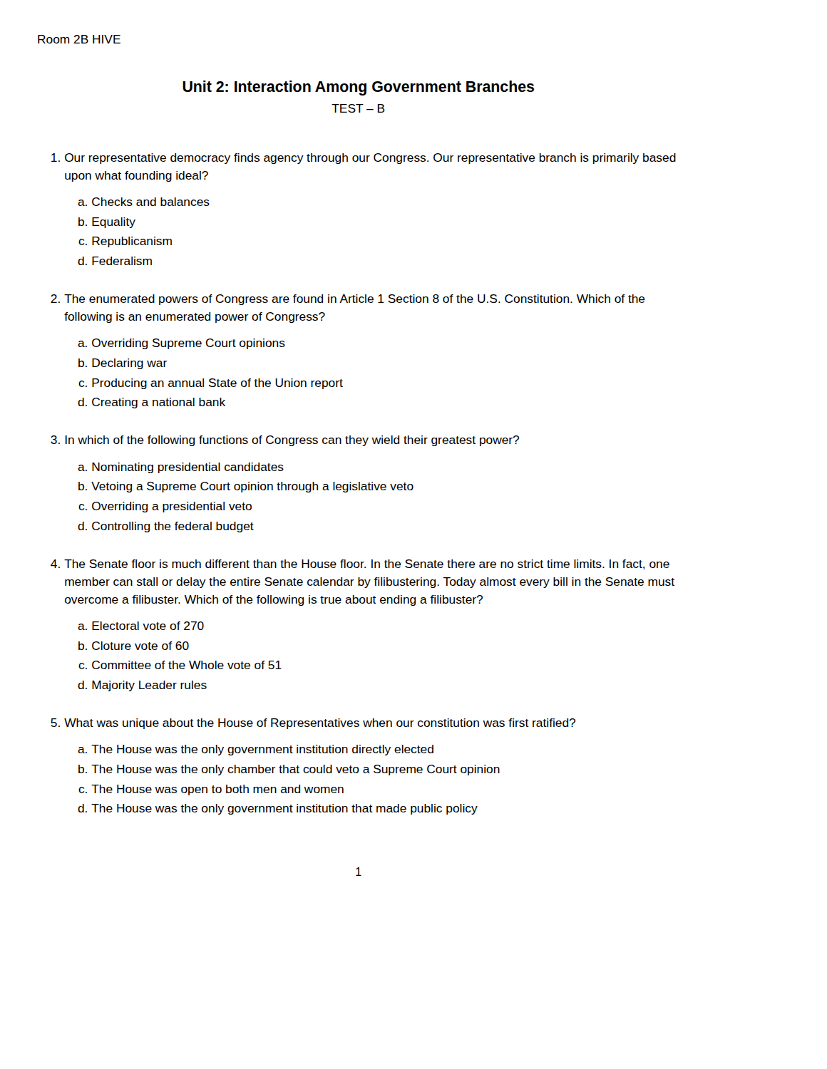Room 2B HIVE
Unit 2: Interaction Among Government Branches
TEST – B
Our representative democracy finds agency through our Congress. Our representative branch is primarily based upon what founding ideal?
Checks and balances
Equality
Republicanism
Federalism
The enumerated powers of Congress are found in Article 1 Section 8 of the U.S. Constitution. Which of the following is an enumerated power of Congress?
Overriding Supreme Court opinions
Declaring war
Producing an annual State of the Union report
Creating a national bank
In which of the following functions of Congress can they wield their greatest power?
Nominating presidential candidates
Vetoing a Supreme Court opinion through a legislative veto
Overriding a presidential veto
Controlling the federal budget
The Senate floor is much different than the House floor. In the Senate there are no strict time limits. In fact, one member can stall or delay the entire Senate calendar by filibustering. Today almost every bill in the Senate must overcome a filibuster. Which of the following is true about ending a filibuster?
Electoral vote of 270
Cloture vote of 60
Committee of the Whole vote of 51
Majority Leader rules
What was unique about the House of Representatives when our constitution was first ratified?
The House was the only government institution directly elected
The House was the only chamber that could veto a Supreme Court opinion
The House was open to both men and women
The House was the only government institution that made public policy
1